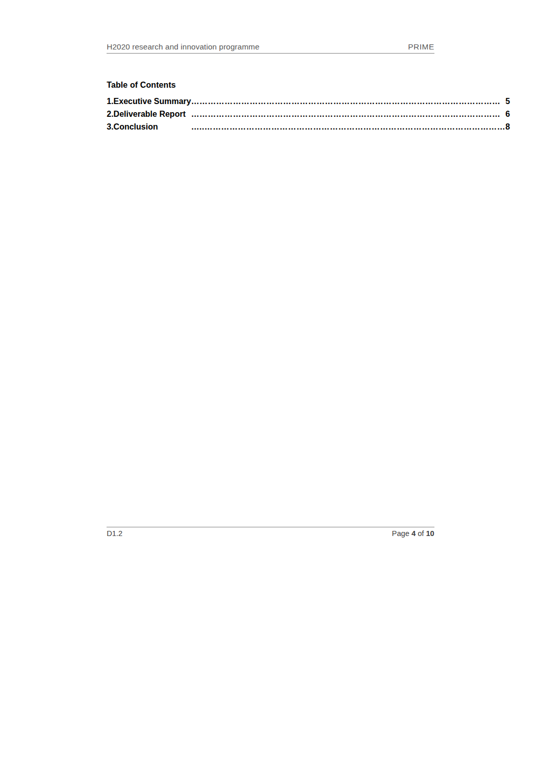H2020 research and innovation programme PRIME
Table of Contents
| 1. | Executive Summary | ………………………………………………………………………………………………… | 5 |
| 2. | Deliverable Report | ………………………………………………………………………………………………… | 6 |
| 3. | Conclusion | …..……………………………………………………………………………………………… | 8 |
D1.2 Page 4 of 10